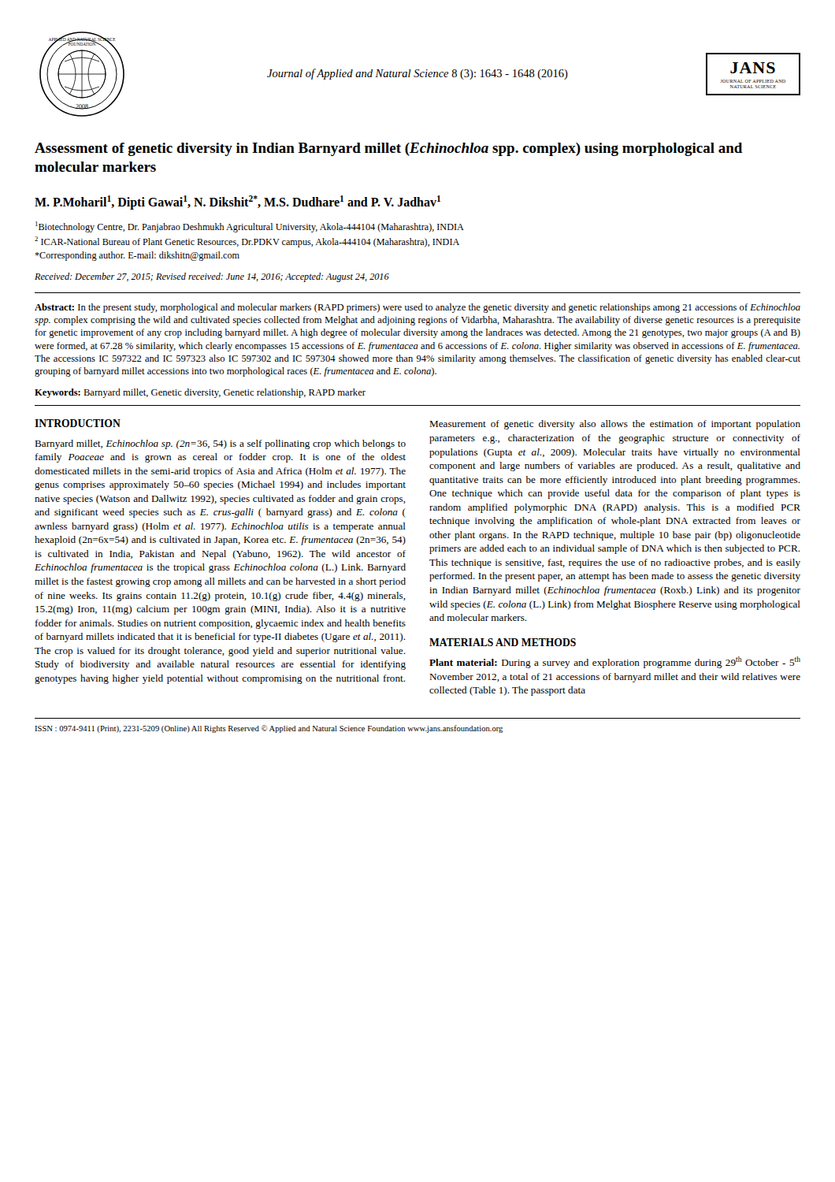2008 APPLIED AND NATURAL SCIENCE FOUNDATION
Journal of Applied and Natural Science 8 (3): 1643 - 1648 (2016)
JANS JOURNAL OF APPLIED AND NATURAL SCIENCE
Assessment of genetic diversity in Indian Barnyard millet (Echinochloa spp. complex) using morphological and molecular markers
M. P.Moharil1, Dipti Gawai1, N. Dikshit2*, M.S. Dudhare1 and P. V. Jadhav1
1Biotechnology Centre, Dr. Panjabrao Deshmukh Agricultural University, Akola-444104 (Maharashtra), INDIA
2 ICAR-National Bureau of Plant Genetic Resources, Dr.PDKV campus, Akola-444104 (Maharashtra), INDIA
*Corresponding author. E-mail: dikshitn@gmail.com
Received: December 27, 2015; Revised received: June 14, 2016; Accepted: August 24, 2016
Abstract: In the present study, morphological and molecular markers (RAPD primers) were used to analyze the genetic diversity and genetic relationships among 21 accessions of Echinochloa spp. complex comprising the wild and cultivated species collected from Melghat and adjoining regions of Vidarbha, Maharashtra. The availability of diverse genetic resources is a prerequisite for genetic improvement of any crop including barnyard millet. A high degree of molecular diversity among the landraces was detected. Among the 21 genotypes, two major groups (A and B) were formed, at 67.28 % similarity, which clearly encompasses 15 accessions of E. frumentacea and 6 accessions of E. colona. Higher similarity was observed in accessions of E. frumentacea. The accessions IC 597322 and IC 597323 also IC 597302 and IC 597304 showed more than 94% similarity among themselves. The classification of genetic diversity has enabled clear-cut grouping of barnyard millet accessions into two morphological races (E. frumentacea and E. colona).
Keywords: Barnyard millet, Genetic diversity, Genetic relationship, RAPD marker
INTRODUCTION
Barnyard millet, Echinochloa sp. (2n=36, 54) is a self pollinating crop which belongs to family Poaceae and is grown as cereal or fodder crop. It is one of the oldest domesticated millets in the semi-arid tropics of Asia and Africa (Holm et al. 1977). The genus comprises approximately 50–60 species (Michael 1994) and includes important native species (Watson and Dallwitz 1992), species cultivated as fodder and grain crops, and significant weed species such as E. crus-galli ( barnyard grass) and E. colona ( awnless barnyard grass) (Holm et al. 1977). Echinochloa utilis is a temperate annual hexaploid (2n=6x=54) and is cultivated in Japan, Korea etc. E. frumentacea (2n=36, 54) is cultivated in India, Pakistan and Nepal (Yabuno, 1962). The wild ancestor of Echinochloa frumentacea is the tropical grass Echinochloa colona (L.) Link. Barnyard millet is the fastest growing crop among all millets and can be harvested in a short period of nine weeks. Its grains contain 11.2(g) protein, 10.1(g) crude fiber, 4.4(g) minerals, 15.2(mg) Iron, 11(mg) calcium per 100gm grain (MINI, India). Also it is a nutritive fodder for animals. Studies on nutrient composition, glycaemic index and health benefits of barnyard millets indicated that it is beneficial for type-II diabetes (Ugare et al., 2011). The crop is valued for its drought tolerance, good yield and superior nutritional value. Study of biodiversity and available natural resources are essential for identifying genotypes having higher yield potential without compromising on the nutritional front. Measurement of genetic diversity also allows the estimation of important population parameters e.g., characterization of the geographic structure or connectivity of populations (Gupta et al., 2009). Molecular traits have virtually no environmental component and large numbers of variables are produced. As a result, qualitative and quantitative traits can be more efficiently introduced into plant breeding programmes. One technique which can provide useful data for the comparison of plant types is random amplified polymorphic DNA (RAPD) analysis. This is a modified PCR technique involving the amplification of whole-plant DNA extracted from leaves or other plant organs. In the RAPD technique, multiple 10 base pair (bp) oligonucleotide primers are added each to an individual sample of DNA which is then subjected to PCR. This technique is sensitive, fast, requires the use of no radioactive probes, and is easily performed. In the present paper, an attempt has been made to assess the genetic diversity in Indian Barnyard millet (Echinochloa frumentacea (Roxb.) Link) and its progenitor wild species (E. colona (L.) Link) from Melghat Biosphere Reserve using morphological and molecular markers.
MATERIALS AND METHODS
Plant material: During a survey and exploration programme during 29th October - 5th November 2012, a total of 21 accessions of barnyard millet and their wild relatives were collected (Table 1). The passport data
ISSN : 0974-9411 (Print), 2231-5209 (Online) All Rights Reserved © Applied and Natural Science Foundation www.jans.ansfoundation.org